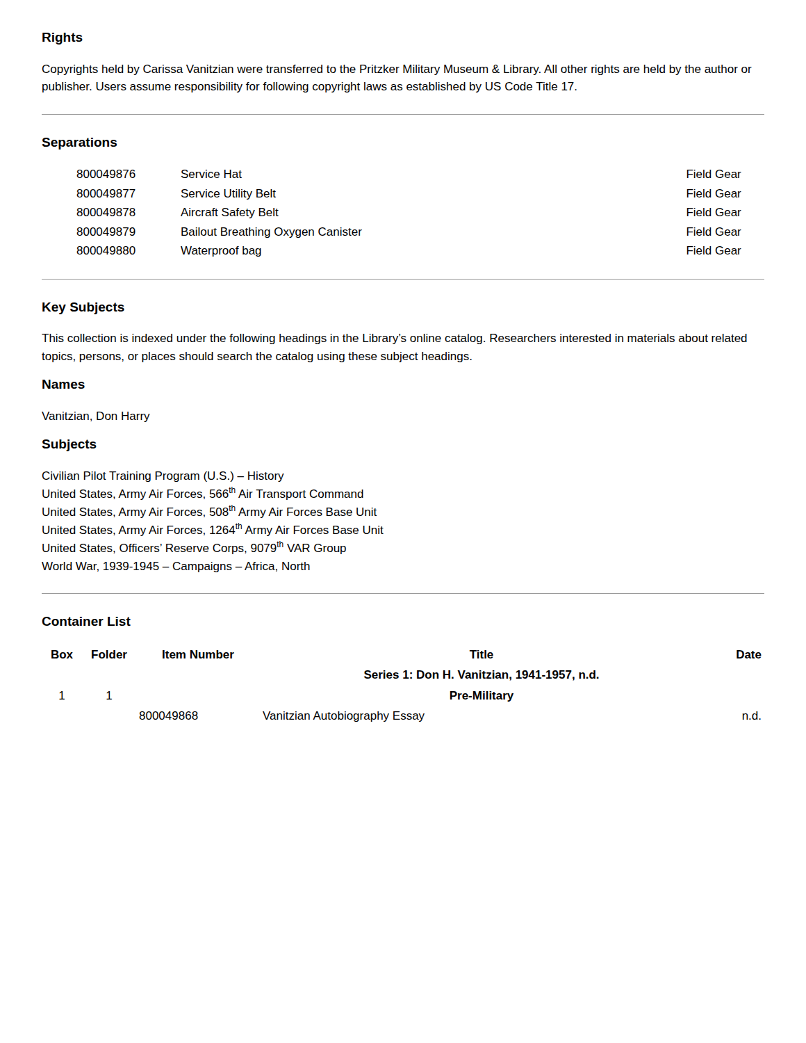Rights
Copyrights held by Carissa Vanitzian were transferred to the Pritzker Military Museum & Library. All other rights are held by the author or publisher. Users assume responsibility for following copyright laws as established by US Code Title 17.
Separations
| 800049876 | Service Hat | Field Gear |
| 800049877 | Service Utility Belt | Field Gear |
| 800049878 | Aircraft Safety Belt | Field Gear |
| 800049879 | Bailout Breathing Oxygen Canister | Field Gear |
| 800049880 | Waterproof bag | Field Gear |
Key Subjects
This collection is indexed under the following headings in the Library’s online catalog. Researchers interested in materials about related topics, persons, or places should search the catalog using these subject headings.
Names
Vanitzian, Don Harry
Subjects
Civilian Pilot Training Program (U.S.) – History
United States, Army Air Forces, 566th Air Transport Command
United States, Army Air Forces, 508th Army Air Forces Base Unit
United States, Army Air Forces, 1264th Army Air Forces Base Unit
United States, Officers’ Reserve Corps, 9079th VAR Group
World War, 1939-1945 – Campaigns – Africa, North
Container List
| Box | Folder | Item Number | Title | Date |
| --- | --- | --- | --- | --- |
| | | | Series 1: Don H. Vanitzian, 1941-1957, n.d. | |
| 1 | 1 | | Pre-Military | |
| | | 800049868 | Vanitzian Autobiography Essay | n.d. |